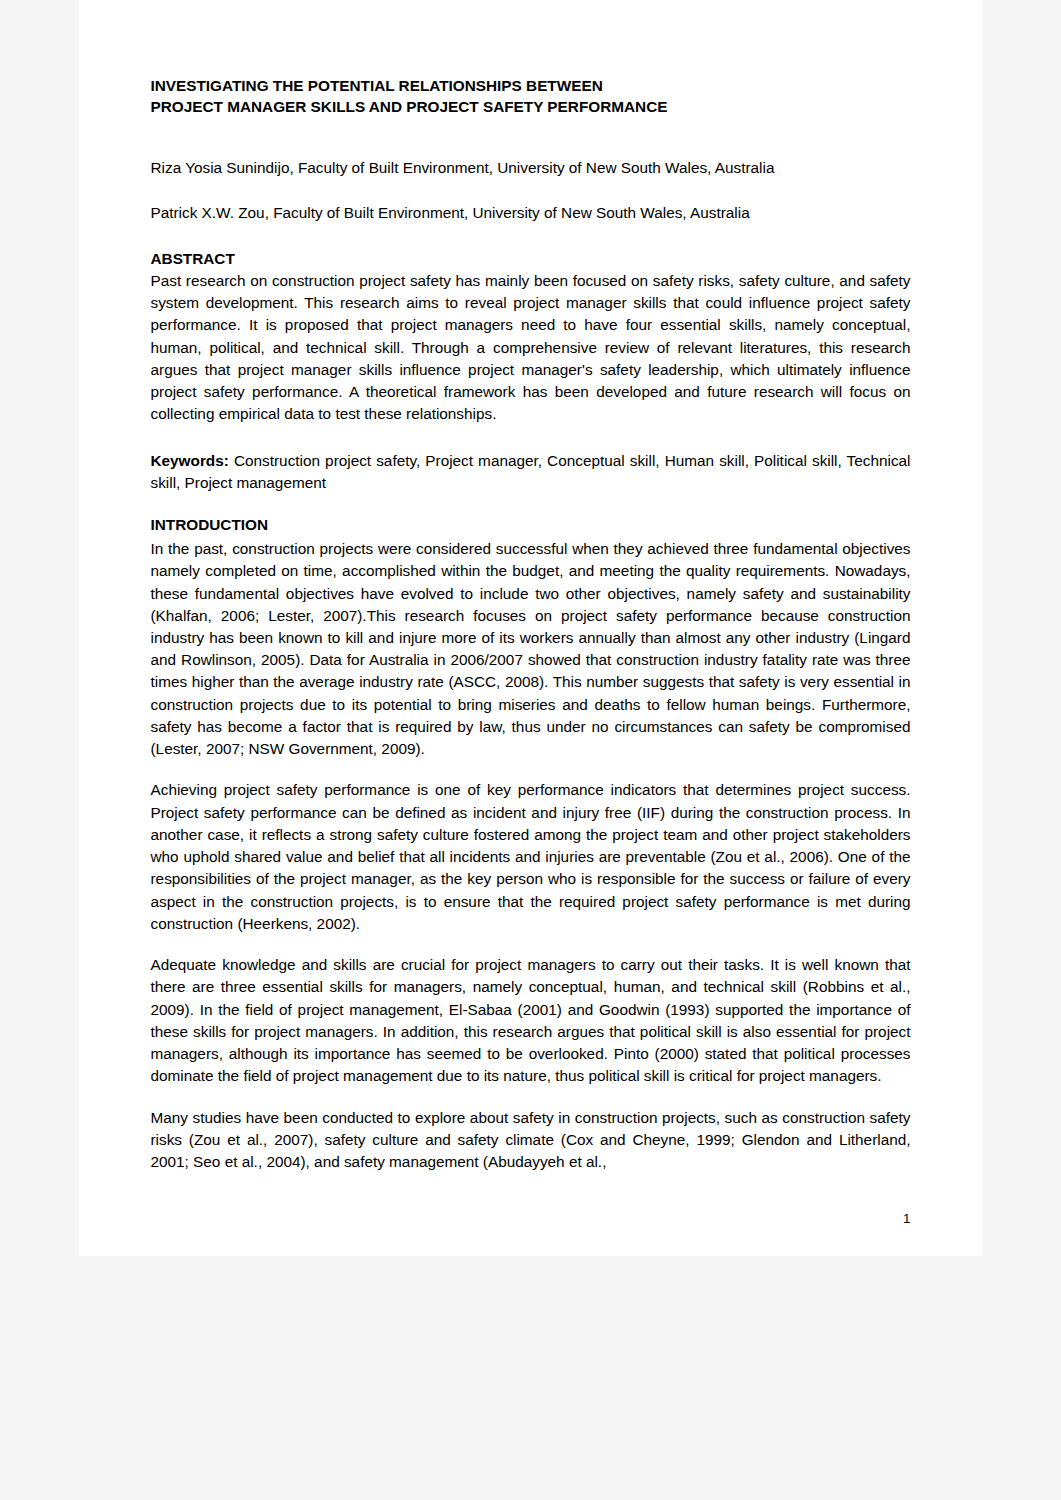Investigating the Potential Relationships Between
Project Manager Skills and Project Safety Performance
Riza Yosia Sunindijo, Faculty of Built Environment, University of New South Wales, Australia
Patrick X.W. Zou, Faculty of Built Environment, University of New South Wales, Australia
Abstract
Past research on construction project safety has mainly been focused on safety risks, safety culture, and safety system development. This research aims to reveal project manager skills that could influence project safety performance. It is proposed that project managers need to have four essential skills, namely conceptual, human, political, and technical skill. Through a comprehensive review of relevant literatures, this research argues that project manager skills influence project manager's safety leadership, which ultimately influence project safety performance. A theoretical framework has been developed and future research will focus on collecting empirical data to test these relationships.
Keywords: Construction project safety, Project manager, Conceptual skill, Human skill, Political skill, Technical skill, Project management
Introduction
In the past, construction projects were considered successful when they achieved three fundamental objectives namely completed on time, accomplished within the budget, and meeting the quality requirements. Nowadays, these fundamental objectives have evolved to include two other objectives, namely safety and sustainability (Khalfan, 2006; Lester, 2007).This research focuses on project safety performance because construction industry has been known to kill and injure more of its workers annually than almost any other industry (Lingard and Rowlinson, 2005). Data for Australia in 2006/2007 showed that construction industry fatality rate was three times higher than the average industry rate (ASCC, 2008). This number suggests that safety is very essential in construction projects due to its potential to bring miseries and deaths to fellow human beings. Furthermore, safety has become a factor that is required by law, thus under no circumstances can safety be compromised (Lester, 2007; NSW Government, 2009).
Achieving project safety performance is one of key performance indicators that determines project success. Project safety performance can be defined as incident and injury free (IIF) during the construction process. In another case, it reflects a strong safety culture fostered among the project team and other project stakeholders who uphold shared value and belief that all incidents and injuries are preventable (Zou et al., 2006). One of the responsibilities of the project manager, as the key person who is responsible for the success or failure of every aspect in the construction projects, is to ensure that the required project safety performance is met during construction (Heerkens, 2002).
Adequate knowledge and skills are crucial for project managers to carry out their tasks. It is well known that there are three essential skills for managers, namely conceptual, human, and technical skill (Robbins et al., 2009). In the field of project management, El-Sabaa (2001) and Goodwin (1993) supported the importance of these skills for project managers. In addition, this research argues that political skill is also essential for project managers, although its importance has seemed to be overlooked. Pinto (2000) stated that political processes dominate the field of project management due to its nature, thus political skill is critical for project managers.
Many studies have been conducted to explore about safety in construction projects, such as construction safety risks (Zou et al., 2007), safety culture and safety climate (Cox and Cheyne, 1999; Glendon and Litherland, 2001; Seo et al., 2004), and safety management (Abudayyeh et al.,
1